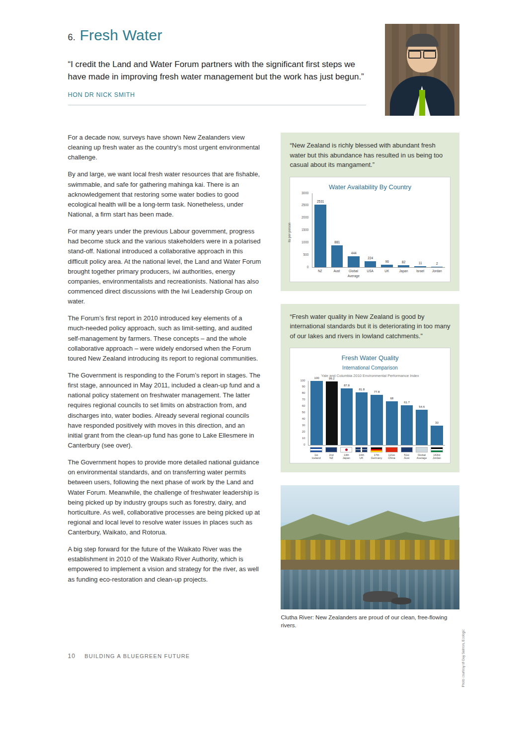6. Fresh Water
“I credit the Land and Water Forum partners with the significant first steps we have made in improving fresh water management but the work has just begun.”
Hon Dr Nick Smith
For a decade now, surveys have shown New Zealanders view cleaning up fresh water as the country’s most urgent environmental challenge.
By and large, we want local fresh water resources that are fishable, swimmable, and safe for gathering mahinga kai. There is an acknowledgement that restoring some water bodies to good ecological health will be a long-term task. Nonetheless, under National, a firm start has been made.
For many years under the previous Labour government, progress had become stuck and the various stakeholders were in a polarised stand-off. National introduced a collaborative approach in this difficult policy area. At the national level, the Land and Water Forum brought together primary producers, iwi authorities, energy companies, environmentalists and recreationists. National has also commenced direct discussions with the Iwi Leadership Group on water.
The Forum’s first report in 2010 introduced key elements of a much-needed policy approach, such as limit-setting, and audited self-management by farmers. These concepts – and the whole collaborative approach – were widely endorsed when the Forum toured New Zealand introducing its report to regional communities.
The Government is responding to the Forum’s report in stages. The first stage, announced in May 2011, included a clean-up fund and a national policy statement on freshwater management. The latter requires regional councils to set limits on abstraction from, and discharges into, water bodies. Already several regional councils have responded positively with moves in this direction, and an initial grant from the clean-up fund has gone to Lake Ellesmere in Canterbury (see over).
The Government hopes to provide more detailed national guidance on environmental standards, and on transferring water permits between users, following the next phase of work by the Land and Water Forum. Meanwhile, the challenge of freshwater leadership is being picked up by industry groups such as forestry, dairy, and horticulture. As well, collaborative processes are being picked up at regional and local level to resolve water issues in places such as Canterbury, Waikato, and Rotorua.
A big step forward for the future of the Waikato River was the establishment in 2010 of the Waikato River Authority, which is empowered to implement a vision and strategy for the river, as well as funding eco-restoration and clean-up projects.
“New Zealand is richly blessed with abundant fresh water but this abundance has resulted in us being too casual about its mangament.”
Water Availability By Country
lts per person
3000 2500 2000 1500 1000 500 0
2531
881
444
224
96
82
11
2
NZ Aust Global
Average USA UK Japan Israel Jordan
“Fresh water quality in New Zealand is good by international standards but it is deteriorating in too many of our lakes and rivers in lowland catchments.”
Fresh Water Quality
International Comparison
Yale and Columbia 2010 Environmental Performance Index
100 90 80 70 60 50 40 30 20 10 0
100
99.2
87.8
81.8
77.8
68
61.7
54.6
30
1st
Iceland 2nd
NZ 13th
Japan 14th
UK 17th
Germany 121st
China 51st
Aust Global
Average 163rd
Jordan
Photo courtesy of Guy Salmon, Ecologic
Clutha River: New Zealanders are proud of our clean, free-flowing rivers.
10 Building a Bluegreen Future